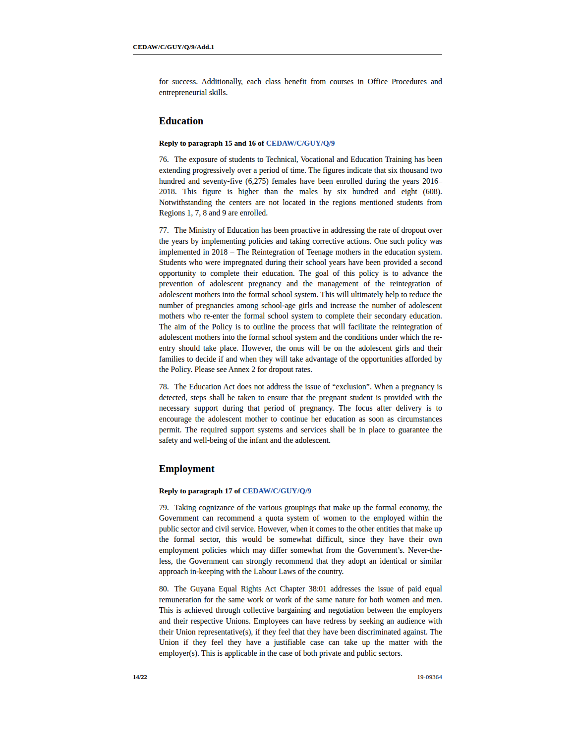CEDAW/C/GUY/Q/9/Add.1
for success. Additionally, each class benefit from courses in Office Procedures and entrepreneurial skills.
Education
Reply to paragraph 15 and 16 of CEDAW/C/GUY/Q/9
76. The exposure of students to Technical, Vocational and Education Training has been extending progressively over a period of time. The figures indicate that six thousand two hundred and seventy-five (6,275) females have been enrolled during the years 2016–2018. This figure is higher than the males by six hundred and eight (608). Notwithstanding the centers are not located in the regions mentioned students from Regions 1, 7, 8 and 9 are enrolled.
77. The Ministry of Education has been proactive in addressing the rate of dropout over the years by implementing policies and taking corrective actions. One such policy was implemented in 2018 – The Reintegration of Teenage mothers in the education system. Students who were impregnated during their school years have been provided a second opportunity to complete their education. The goal of this policy is to advance the prevention of adolescent pregnancy and the management of the reintegration of adolescent mothers into the formal school system. This will ultimately help to reduce the number of pregnancies among school-age girls and increase the number of adolescent mothers who re-enter the formal school system to complete their secondary education. The aim of the Policy is to outline the process that will facilitate the reintegration of adolescent mothers into the formal school system and the conditions under which the re-entry should take place. However, the onus will be on the adolescent girls and their families to decide if and when they will take advantage of the opportunities afforded by the Policy. Please see Annex 2 for dropout rates.
78. The Education Act does not address the issue of “exclusion”. When a pregnancy is detected, steps shall be taken to ensure that the pregnant student is provided with the necessary support during that period of pregnancy. The focus after delivery is to encourage the adolescent mother to continue her education as soon as circumstances permit. The required support systems and services shall be in place to guarantee the safety and well-being of the infant and the adolescent.
Employment
Reply to paragraph 17 of CEDAW/C/GUY/Q/9
79. Taking cognizance of the various groupings that make up the formal economy, the Government can recommend a quota system of women to the employed within the public sector and civil service. However, when it comes to the other entities that make up the formal sector, this would be somewhat difficult, since they have their own employment policies which may differ somewhat from the Government’s. Never-the-less, the Government can strongly recommend that they adopt an identical or similar approach in-keeping with the Labour Laws of the country.
80. The Guyana Equal Rights Act Chapter 38:01 addresses the issue of paid equal remuneration for the same work or work of the same nature for both women and men. This is achieved through collective bargaining and negotiation between the employers and their respective Unions. Employees can have redress by seeking an audience with their Union representative(s), if they feel that they have been discriminated against. The Union if they feel they have a justifiable case can take up the matter with the employer(s). This is applicable in the case of both private and public sectors.
14/22 19-09364